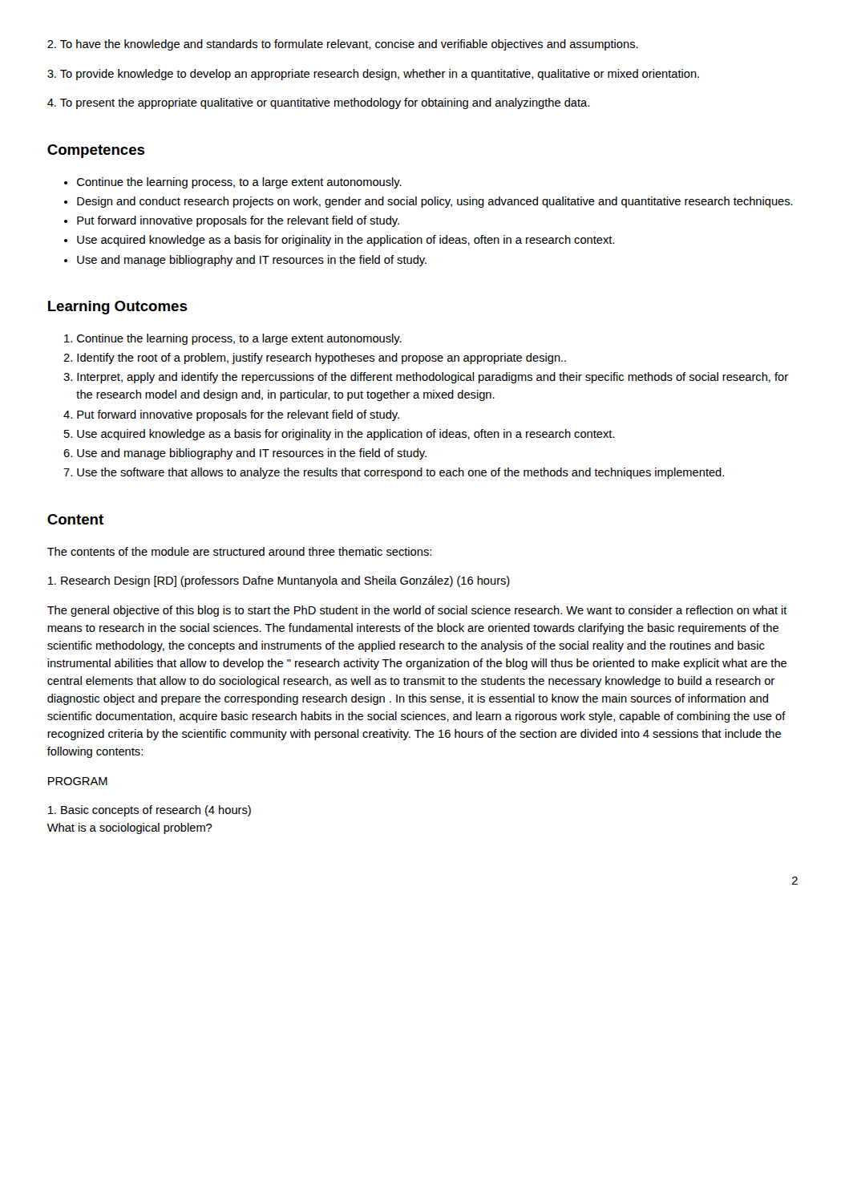2. To have the knowledge and standards to formulate relevant, concise and verifiable objectives and assumptions.
3. To provide knowledge to develop an appropriate research design, whether in a quantitative, qualitative or mixed orientation.
4. To present the appropriate qualitative or quantitative methodology for obtaining and analyzingthe data.
Competences
Continue the learning process, to a large extent autonomously.
Design and conduct research projects on work, gender and social policy, using advanced qualitative and quantitative research techniques.
Put forward innovative proposals for the relevant field of study.
Use acquired knowledge as a basis for originality in the application of ideas, often in a research context.
Use and manage bibliography and IT resources in the field of study.
Learning Outcomes
Continue the learning process, to a large extent autonomously.
Identify the root of a problem, justify research hypotheses and propose an appropriate design..
Interpret, apply and identify the repercussions of the different methodological paradigms and their specific methods of social research, for the research model and design and, in particular, to put together a mixed design.
Put forward innovative proposals for the relevant field of study.
Use acquired knowledge as a basis for originality in the application of ideas, often in a research context.
Use and manage bibliography and IT resources in the field of study.
Use the software that allows to analyze the results that correspond to each one of the methods and techniques implemented.
Content
The contents of the module are structured around three thematic sections:
1. Research Design [RD] (professors Dafne Muntanyola and Sheila González) (16 hours)
The general objective of this blog is to start the PhD student in the world of social science research. We want to consider a reflection on what it means to research in the social sciences. The fundamental interests of the block are oriented towards clarifying the basic requirements of the scientific methodology, the concepts and instruments of the applied research to the analysis of the social reality and the routines and basic instrumental abilities that allow to develop the " research activity The organization of the blog will thus be oriented to make explicit what are the central elements that allow to do sociological research, as well as to transmit to the students the necessary knowledge to build a research or diagnostic object and prepare the corresponding research design . In this sense, it is essential to know the main sources of information and scientific documentation, acquire basic research habits in the social sciences, and learn a rigorous work style, capable of combining the use of recognized criteria by the scientific community with personal creativity. The 16 hours of the section are divided into 4 sessions that include the following contents:
PROGRAM
1. Basic concepts of research (4 hours)
What is a sociological problem?
2